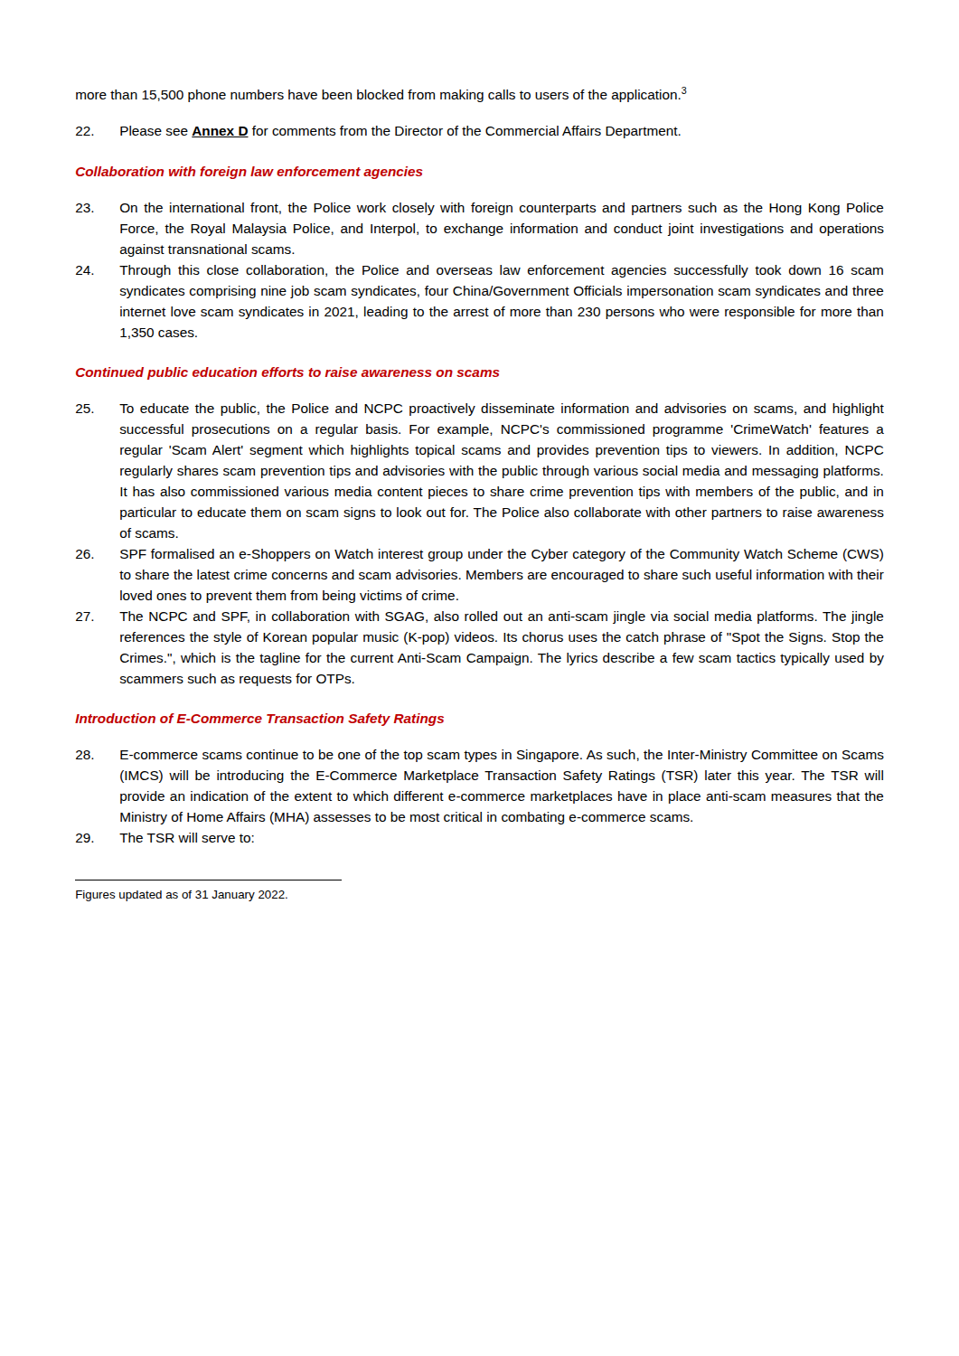more than 15,500 phone numbers have been blocked from making calls to users of the application.3
22. Please see Annex D for comments from the Director of the Commercial Affairs Department.
Collaboration with foreign law enforcement agencies
23. On the international front, the Police work closely with foreign counterparts and partners such as the Hong Kong Police Force, the Royal Malaysia Police, and Interpol, to exchange information and conduct joint investigations and operations against transnational scams.
24. Through this close collaboration, the Police and overseas law enforcement agencies successfully took down 16 scam syndicates comprising nine job scam syndicates, four China/Government Officials impersonation scam syndicates and three internet love scam syndicates in 2021, leading to the arrest of more than 230 persons who were responsible for more than 1,350 cases.
Continued public education efforts to raise awareness on scams
25. To educate the public, the Police and NCPC proactively disseminate information and advisories on scams, and highlight successful prosecutions on a regular basis. For example, NCPC's commissioned programme 'CrimeWatch' features a regular 'Scam Alert' segment which highlights topical scams and provides prevention tips to viewers. In addition, NCPC regularly shares scam prevention tips and advisories with the public through various social media and messaging platforms. It has also commissioned various media content pieces to share crime prevention tips with members of the public, and in particular to educate them on scam signs to look out for. The Police also collaborate with other partners to raise awareness of scams.
26. SPF formalised an e-Shoppers on Watch interest group under the Cyber category of the Community Watch Scheme (CWS) to share the latest crime concerns and scam advisories. Members are encouraged to share such useful information with their loved ones to prevent them from being victims of crime.
27. The NCPC and SPF, in collaboration with SGAG, also rolled out an anti-scam jingle via social media platforms. The jingle references the style of Korean popular music (K-pop) videos. Its chorus uses the catch phrase of "Spot the Signs. Stop the Crimes.", which is the tagline for the current Anti-Scam Campaign. The lyrics describe a few scam tactics typically used by scammers such as requests for OTPs.
Introduction of E-Commerce Transaction Safety Ratings
28. E-commerce scams continue to be one of the top scam types in Singapore. As such, the Inter-Ministry Committee on Scams (IMCS) will be introducing the E-Commerce Marketplace Transaction Safety Ratings (TSR) later this year. The TSR will provide an indication of the extent to which different e-commerce marketplaces have in place anti-scam measures that the Ministry of Home Affairs (MHA) assesses to be most critical in combating e-commerce scams.
29. The TSR will serve to:
Figures updated as of 31 January 2022.